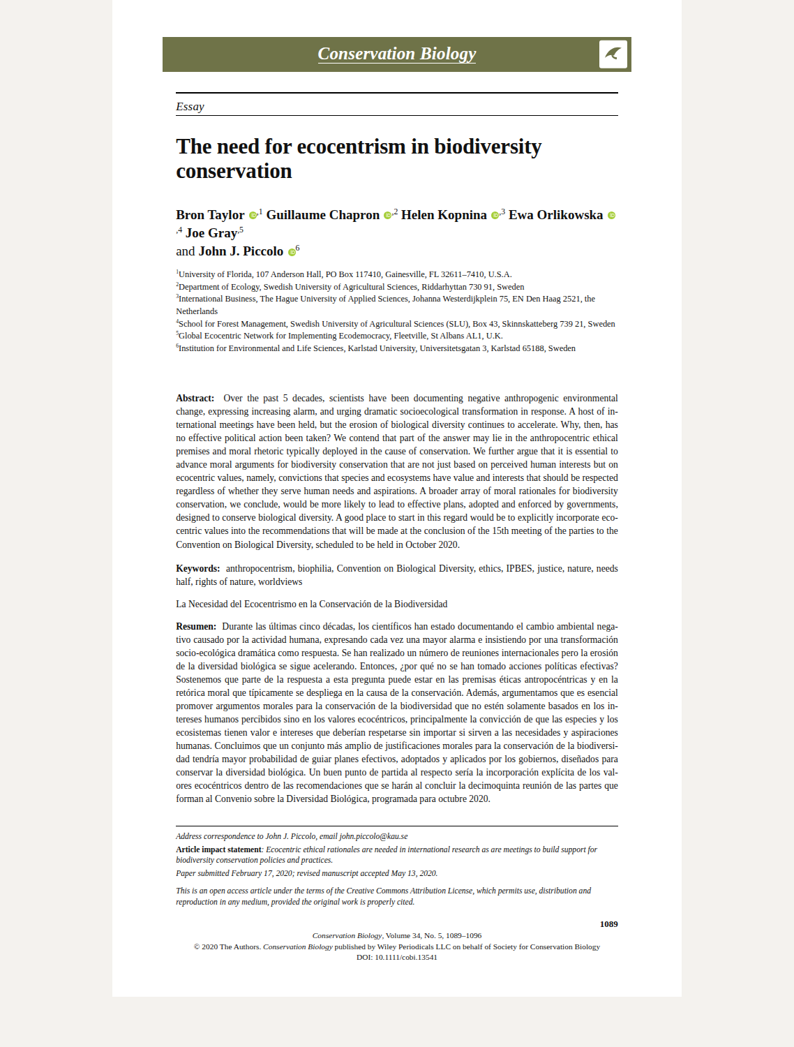Conservation Biology
Essay
The need for ecocentrism in biodiversity conservation
Bron Taylor ,1 Guillaume Chapron ,2 Helen Kopnina ,3 Ewa Orlikowska ,4 Joe Gray,5
and John J. Piccolo 6
1University of Florida, 107 Anderson Hall, PO Box 117410, Gainesville, FL 32611–7410, U.S.A.
2Department of Ecology, Swedish University of Agricultural Sciences, Riddarhyttan 730 91, Sweden
3International Business, The Hague University of Applied Sciences, Johanna Westerdijkplein 75, EN Den Haag 2521, the Netherlands
4School for Forest Management, Swedish University of Agricultural Sciences (SLU), Box 43, Skinnskatteberg 739 21, Sweden
5Global Ecocentric Network for Implementing Ecodemocracy, Fleetville, St Albans AL1, U.K.
6Institution for Environmental and Life Sciences, Karlstad University, Universitetsgatan 3, Karlstad 65188, Sweden
Abstract: Over the past 5 decades, scientists have been documenting negative anthropogenic environmental change, expressing increasing alarm, and urging dramatic socioecological transformation in response. A host of international meetings have been held, but the erosion of biological diversity continues to accelerate. Why, then, has no effective political action been taken? We contend that part of the answer may lie in the anthropocentric ethical premises and moral rhetoric typically deployed in the cause of conservation. We further argue that it is essential to advance moral arguments for biodiversity conservation that are not just based on perceived human interests but on ecocentric values, namely, convictions that species and ecosystems have value and interests that should be respected regardless of whether they serve human needs and aspirations. A broader array of moral rationales for biodiversity conservation, we conclude, would be more likely to lead to effective plans, adopted and enforced by governments, designed to conserve biological diversity. A good place to start in this regard would be to explicitly incorporate ecocentric values into the recommendations that will be made at the conclusion of the 15th meeting of the parties to the Convention on Biological Diversity, scheduled to be held in October 2020.
Keywords: anthropocentrism, biophilia, Convention on Biological Diversity, ethics, IPBES, justice, nature, needs half, rights of nature, worldviews
La Necesidad del Ecocentrismo en la Conservación de la Biodiversidad
Resumen: Durante las últimas cinco décadas, los científicos han estado documentando el cambio ambiental negativo causado por la actividad humana, expresando cada vez una mayor alarma e insistiendo por una transformación socio-ecológica dramática como respuesta. Se han realizado un número de reuniones internacionales pero la erosión de la diversidad biológica se sigue acelerando. Entonces, ¿por qué no se han tomado acciones políticas efectivas? Sostenemos que parte de la respuesta a esta pregunta puede estar en las premisas éticas antropocéntricas y en la retórica moral que típicamente se despliega en la causa de la conservación. Además, argumentamos que es esencial promover argumentos morales para la conservación de la biodiversidad que no estén solamente basados en los intereses humanos percibidos sino en los valores ecocéntricos, principalmente la convicción de que las especies y los ecosistemas tienen valor e intereses que deberían respetarse sin importar si sirven a las necesidades y aspiraciones humanas. Concluimos que un conjunto más amplio de justificaciones morales para la conservación de la biodiversidad tendría mayor probabilidad de guiar planes efectivos, adoptados y aplicados por los gobiernos, diseñados para conservar la diversidad biológica. Un buen punto de partida al respecto sería la incorporación explícita de los valores ecocéntricos dentro de las recomendaciones que se harán al concluir la decimoquinta reunión de las partes que forman al Convenio sobre la Diversidad Biológica, programada para octubre 2020.
Address correspondence to John J. Piccolo, email john.piccolo@kau.se
Article impact statement: Ecocentric ethical rationales are needed in international research as are meetings to build support for biodiversity conservation policies and practices.
Paper submitted February 17, 2020; revised manuscript accepted May 13, 2020.
This is an open access article under the terms of the Creative Commons Attribution License, which permits use, distribution and reproduction in any medium, provided the original work is properly cited.
1089
Conservation Biology, Volume 34, No. 5, 1089–1096
© 2020 The Authors. Conservation Biology published by Wiley Periodicals LLC on behalf of Society for Conservation Biology
DOI: 10.1111/cobi.13541